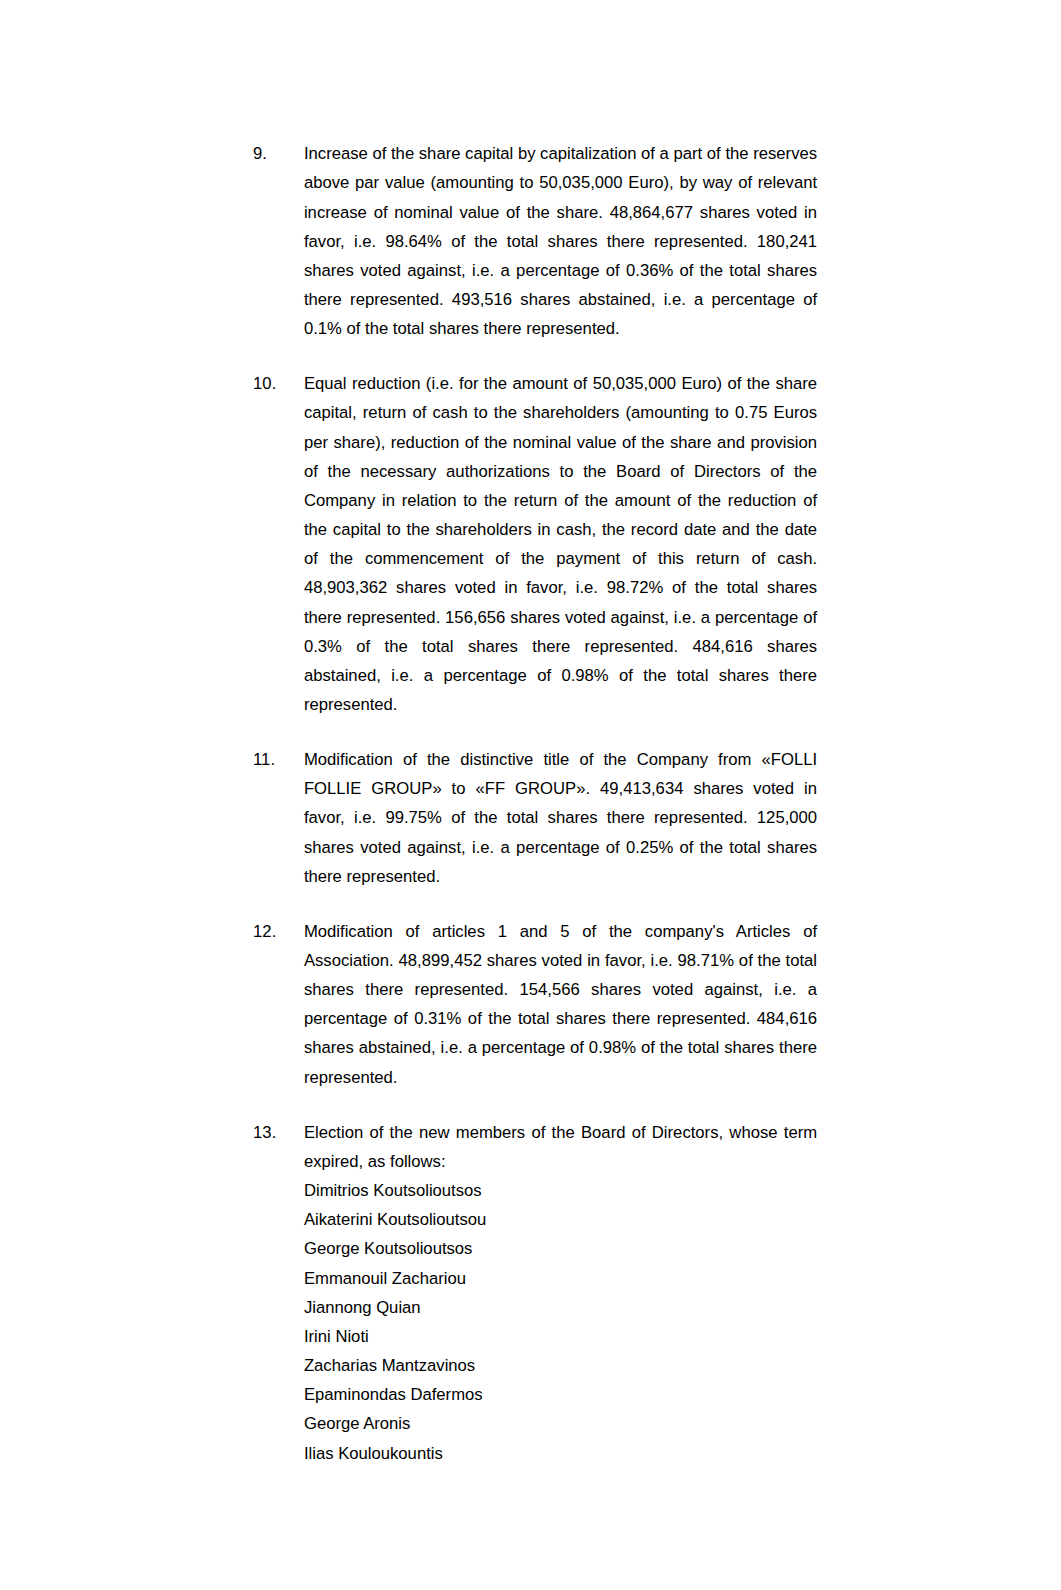Increase of the share capital by capitalization of a part of the reserves above par value (amounting to 50,035,000 Euro), by way of relevant increase of nominal value of the share. 48,864,677 shares voted in favor, i.e. 98.64% of the total shares there represented. 180,241 shares voted against, i.e. a percentage of 0.36% of the total shares there represented. 493,516 shares abstained, i.e. a percentage of 0.1% of the total shares there represented.
Equal reduction (i.e. for the amount of 50,035,000 Euro) of the share capital, return of cash to the shareholders (amounting to 0.75 Euros per share), reduction of the nominal value of the share and provision of the necessary authorizations to the Board of Directors of the Company in relation to the return of the amount of the reduction of the capital to the shareholders in cash, the record date and the date of the commencement of the payment of this return of cash. 48,903,362 shares voted in favor, i.e. 98.72% of the total shares there represented. 156,656 shares voted against, i.e. a percentage of 0.3% of the total shares there represented. 484,616 shares abstained, i.e. a percentage of 0.98% of the total shares there represented.
Modification of the distinctive title of the Company from «FOLLI FOLLIE GROUP» to «FF GROUP». 49,413,634 shares voted in favor, i.e. 99.75% of the total shares there represented. 125,000 shares voted against, i.e. a percentage of 0.25% of the total shares there represented.
Modification of articles 1 and 5 of the company's Articles of Association. 48,899,452 shares voted in favor, i.e. 98.71% of the total shares there represented. 154,566 shares voted against, i.e. a percentage of 0.31% of the total shares there represented. 484,616 shares abstained, i.e. a percentage of 0.98% of the total shares there represented.
Election of the new members of the Board of Directors, whose term expired, as follows:
Dimitrios Koutsolioutsos
Aikaterini Koutsolioutsou
George Koutsolioutsos
Emmanouil Zachariou
Jiannong Quian
Irini Nioti
Zacharias Mantzavinos
Epaminondas Dafermos
George Aronis
Ilias Kouloukountis